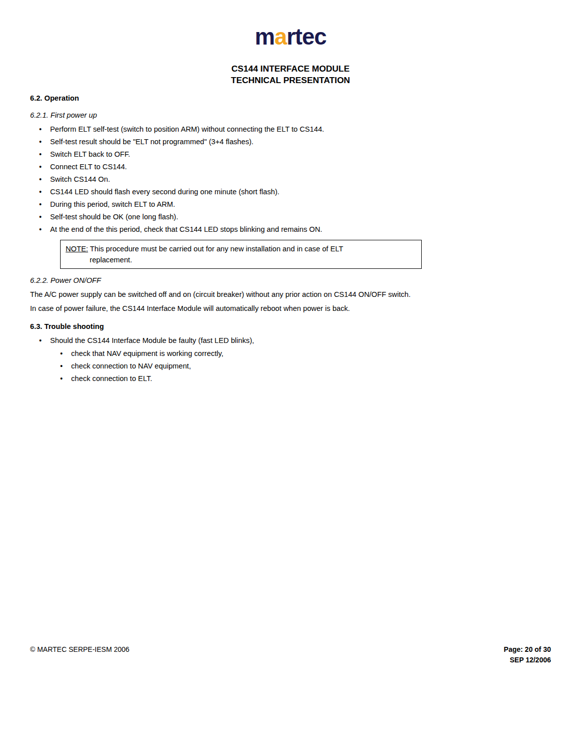martec
CS144 INTERFACE MODULE
TECHNICAL PRESENTATION
6.2. Operation
6.2.1. First power up
Perform ELT self-test (switch to position ARM) without connecting the ELT to CS144.
Self-test result should be "ELT not programmed" (3+4 flashes).
Switch ELT back to OFF.
Connect ELT to CS144.
Switch CS144 On.
CS144 LED should flash every second during one minute (short flash).
During this period, switch ELT to ARM.
Self-test should be OK (one long flash).
At the end of the this period, check that CS144 LED stops blinking and remains ON.
NOTE: This procedure must be carried out for any new installation and in case of ELT
replacement.
6.2.2. Power ON/OFF
The A/C power supply can be switched off and on (circuit breaker) without any prior action on CS144 ON/OFF switch.
In case of power failure, the CS144 Interface Module will automatically reboot when power is back.
6.3. Trouble shooting
Should the CS144 Interface Module be faulty (fast LED blinks),
check that NAV equipment is working correctly,
check connection to NAV equipment,
check connection to ELT.
© MARTEC SERPE-IESM 2006
Page: 20 of 30
SEP 12/2006